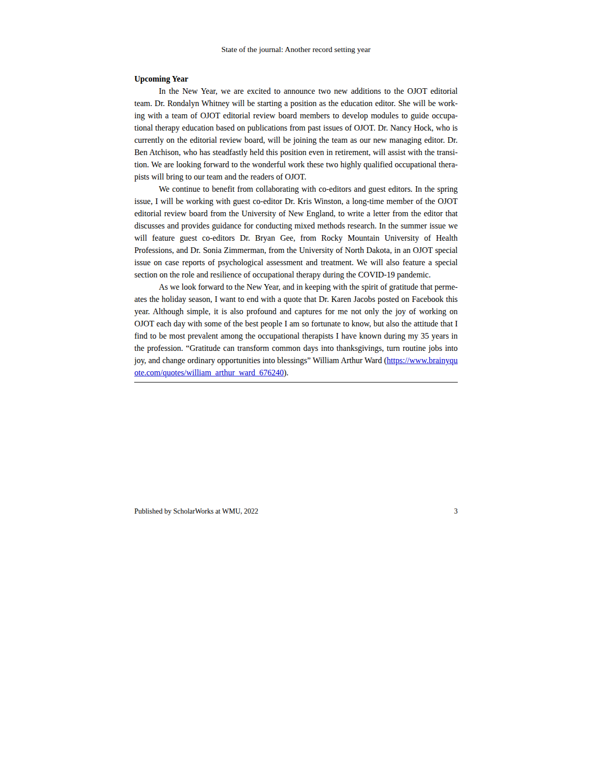State of the journal: Another record setting year
Upcoming Year
In the New Year, we are excited to announce two new additions to the OJOT editorial team. Dr. Rondalyn Whitney will be starting a position as the education editor. She will be working with a team of OJOT editorial review board members to develop modules to guide occupational therapy education based on publications from past issues of OJOT. Dr. Nancy Hock, who is currently on the editorial review board, will be joining the team as our new managing editor. Dr. Ben Atchison, who has steadfastly held this position even in retirement, will assist with the transition. We are looking forward to the wonderful work these two highly qualified occupational therapists will bring to our team and the readers of OJOT.
We continue to benefit from collaborating with co-editors and guest editors. In the spring issue, I will be working with guest co-editor Dr. Kris Winston, a long-time member of the OJOT editorial review board from the University of New England, to write a letter from the editor that discusses and provides guidance for conducting mixed methods research. In the summer issue we will feature guest co-editors Dr. Bryan Gee, from Rocky Mountain University of Health Professions, and Dr. Sonia Zimmerman, from the University of North Dakota, in an OJOT special issue on case reports of psychological assessment and treatment. We will also feature a special section on the role and resilience of occupational therapy during the COVID-19 pandemic.
As we look forward to the New Year, and in keeping with the spirit of gratitude that permeates the holiday season, I want to end with a quote that Dr. Karen Jacobs posted on Facebook this year. Although simple, it is also profound and captures for me not only the joy of working on OJOT each day with some of the best people I am so fortunate to know, but also the attitude that I find to be most prevalent among the occupational therapists I have known during my 35 years in the profession. “Gratitude can transform common days into thanksgivings, turn routine jobs into joy, and change ordinary opportunities into blessings” William Arthur Ward (https://www.brainyquote.com/quotes/william_arthur_ward_676240).
Published by ScholarWorks at WMU, 2022
3